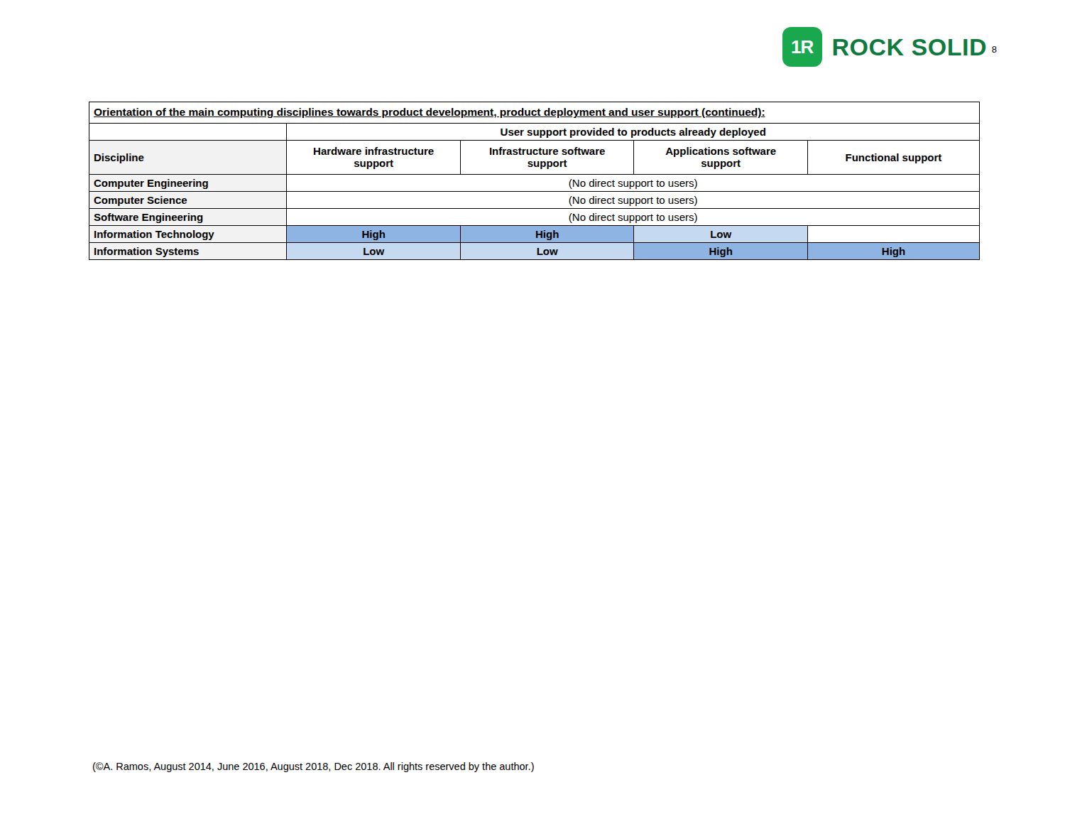8
ROCK SOLID
| Orientation of the main computing disciplines towards product development, product deployment and user support (continued): |
| | User support provided to products already deployed |
| Discipline | Hardware infrastructure support | Infrastructure software support | Applications software support | Functional support |
| Computer Engineering | (No direct support to users) |
| Computer Science | (No direct support to users) |
| Software Engineering | (No direct support to users) |
| Information Technology | High | High | Low | |
| Information Systems | Low | Low | High | High |
(©A. Ramos, August 2014, June 2016, August 2018, Dec 2018. All rights reserved by the author.)